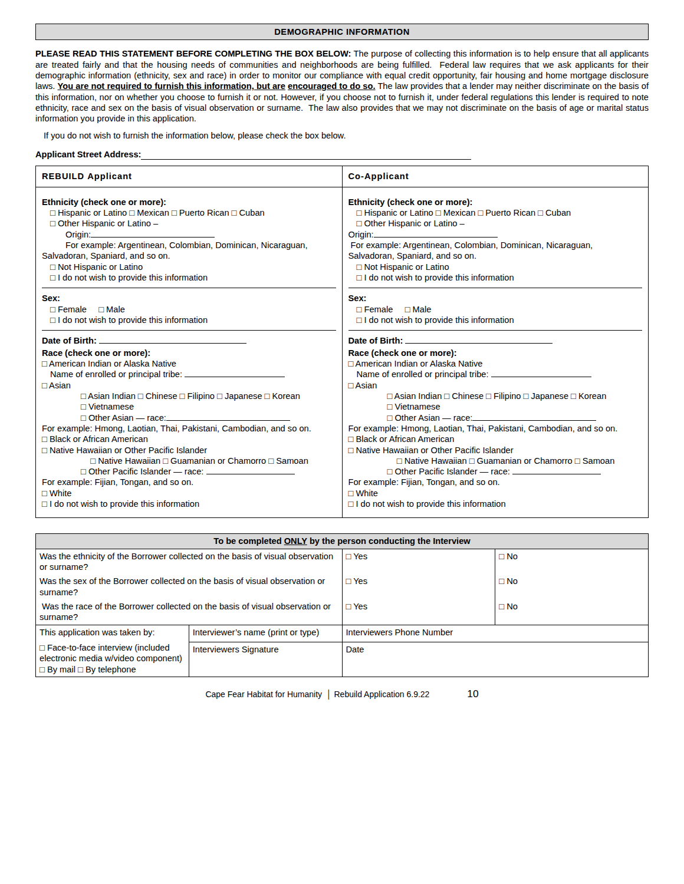DEMOGRAPHIC INFORMATION
PLEASE READ THIS STATEMENT BEFORE COMPLETING THE BOX BELOW: The purpose of collecting this information is to help ensure that all applicants are treated fairly and that the housing needs of communities and neighborhoods are being fulfilled. Federal law requires that we ask applicants for their demographic information (ethnicity, sex and race) in order to monitor our compliance with equal credit opportunity, fair housing and home mortgage disclosure laws. You are not required to furnish this information, but are encouraged to do so. The law provides that a lender may neither discriminate on the basis of this information, nor on whether you choose to furnish it or not. However, if you choose not to furnish it, under federal regulations this lender is required to note ethnicity, race and sex on the basis of visual observation or surname. The law also provides that we may not discriminate on the basis of age or marital status information you provide in this application.
If you do not wish to furnish the information below, please check the box below.
Applicant Street Address:
| REBUILD Applicant | Co-Applicant |
| --- | --- |
| Ethnicity (check one or more): □ Hispanic or Latino □ Mexican □ Puerto Rican □ Cuban □ Other Hispanic or Latino – Origin: For example: Argentinean, Colombian, Dominican, Nicaraguan, Salvadoran, Spaniard, and so on. □ Not Hispanic or Latino □ I do not wish to provide this information Sex: □ Female □ Male □ I do not wish to provide this information Date of Birth: Race (check one or more): □ American Indian or Alaska Native Name of enrolled or principal tribe: □ Asian □ Asian Indian □ Chinese □ Filipino □ Japanese □ Korean □ Vietnamese □ Other Asian — race: For example: Hmong, Laotian, Thai, Pakistani, Cambodian, and so on. □ Black or African American □ Native Hawaiian or Other Pacific Islander □ Native Hawaiian □ Guamanian or Chamorro □ Samoan □ Other Pacific Islander — race: For example: Fijian, Tongan, and so on. □ White □ I do not wish to provide this information | Ethnicity (check one or more): □ Hispanic or Latino □ Mexican □ Puerto Rican □ Cuban □ Other Hispanic or Latino – Origin: For example: Argentinean, Colombian, Dominican, Nicaraguan, Salvadoran, Spaniard, and so on. □ Not Hispanic or Latino □ I do not wish to provide this information Sex: □ Female □ Male □ I do not wish to provide this information Date of Birth: Race (check one or more): □ American Indian or Alaska Native Name of enrolled or principal tribe: □ Asian □ Asian Indian □ Chinese □ Filipino □ Japanese □ Korean □ Vietnamese □ Other Asian — race: For example: Hmong, Laotian, Thai, Pakistani, Cambodian, and so on. □ Black or African American □ Native Hawaiian or Other Pacific Islander □ Native Hawaiian □ Guamanian or Chamorro □ Samoan □ Other Pacific Islander — race: For example: Fijian, Tongan, and so on. □ White □ I do not wish to provide this information |
| To be completed ONLY by the person conducting the Interview |
| --- |
| Was the ethnicity of the Borrower collected on the basis of visual observation or surname? | □ Yes | □ No |
| Was the sex of the Borrower collected on the basis of visual observation or surname? | □ Yes | □ No |
| Was the race of the Borrower collected on the basis of visual observation or surname? | □ Yes | □ No |
| This application was taken by: □ Face-to-face interview (included electronic media w/video component) □ By mail □ By telephone | Interviewer’s name (print or type ) | Interviewers Phone Number |
| Interviewers Signature | Date |
Cape Fear Habitat for Humanity │ Rebuild Application 6.9.22 10